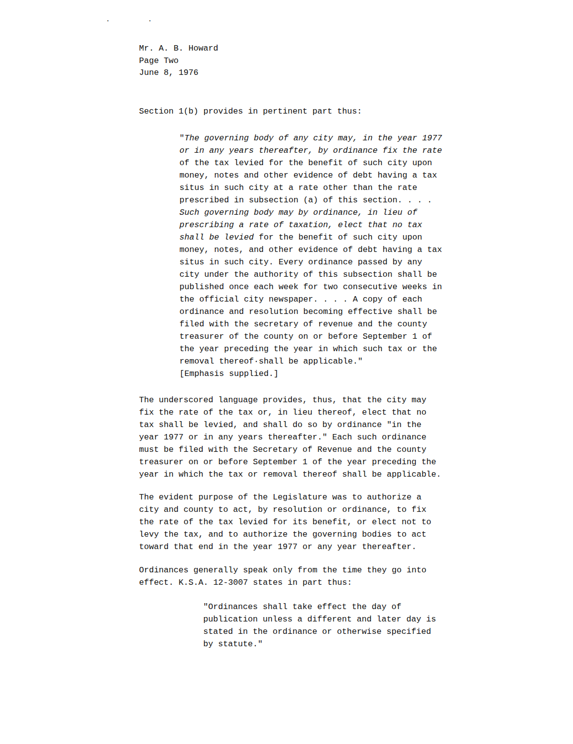· ·
Mr. A. B. Howard
Page Two
June 8, 1976
Section 1(b) provides in pertinent part thus:
"The governing body of any city may, in the year 1977 or in any years thereafter, by ordinance fix the rate of the tax levied for the benefit of such city upon money, notes and other evidence of debt having a tax situs in such city at a rate other than the rate prescribed in subsection (a) of this section. . . . Such governing body may by ordinance, in lieu of prescribing a rate of taxation, elect that no tax shall be levied for the benefit of such city upon money, notes, and other evidence of debt having a tax situs in such city. Every ordinance passed by any city under the authority of this subsection shall be published once each week for two consecutive weeks in the official city newspaper. . . . A copy of each ordinance and resolution becoming effective shall be filed with the secretary of revenue and the county treasurer of the county on or before September 1 of the year preceding the year in which such tax or the removal thereof·shall be applicable."
[Emphasis supplied.]
The underscored language provides, thus, that the city may fix the rate of the tax or, in lieu thereof, elect that no tax shall be levied, and shall do so by ordinance "in the year 1977 or in any years thereafter." Each such ordinance must be filed with the Secretary of Revenue and the county treasurer on or before September 1 of the year preceding the year in which the tax or removal thereof shall be applicable.
The evident purpose of the Legislature was to authorize a city and county to act, by resolution or ordinance, to fix the rate of the tax levied for its benefit, or elect not to levy the tax, and to authorize the governing bodies to act toward that end in the year 1977 or any year thereafter.
Ordinances generally speak only from the time they go into effect. K.S.A. 12-3007 states in part thus:
"Ordinances shall take effect the day of publication unless a different and later day is stated in the ordinance or otherwise specified by statute."